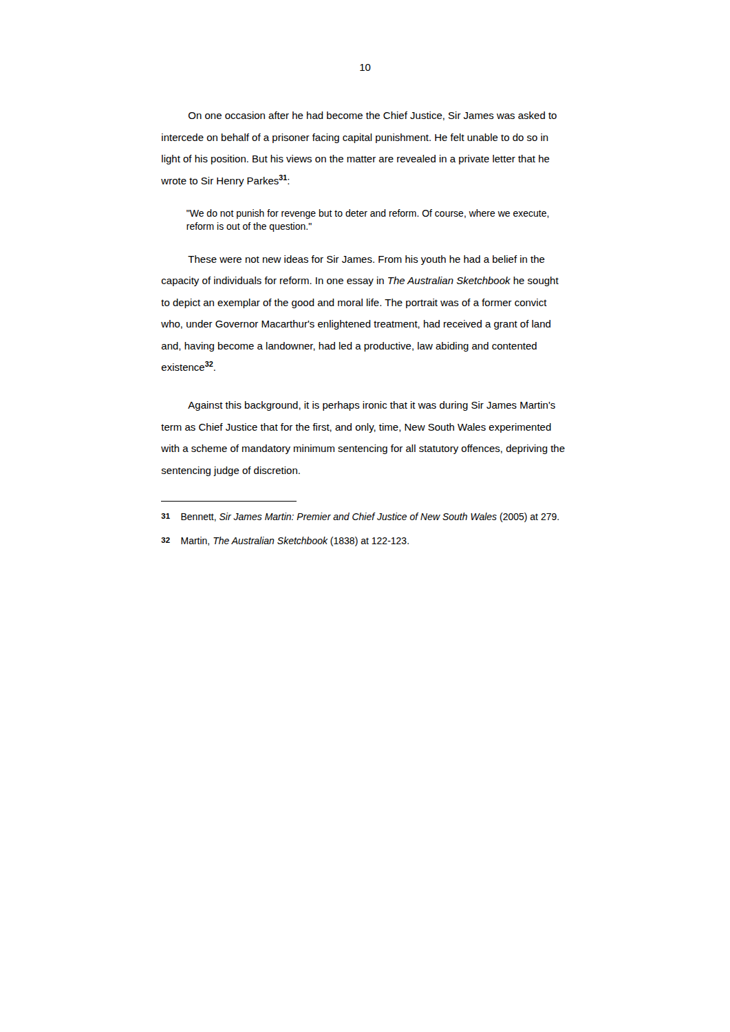10
On one occasion after he had become the Chief Justice, Sir James was asked to intercede on behalf of a prisoner facing capital punishment. He felt unable to do so in light of his position. But his views on the matter are revealed in a private letter that he wrote to Sir Henry Parkes31:
"We do not punish for revenge but to deter and reform. Of course, where we execute, reform is out of the question."
These were not new ideas for Sir James. From his youth he had a belief in the capacity of individuals for reform. In one essay in The Australian Sketchbook he sought to depict an exemplar of the good and moral life. The portrait was of a former convict who, under Governor Macarthur's enlightened treatment, had received a grant of land and, having become a landowner, had led a productive, law abiding and contented existence32.
Against this background, it is perhaps ironic that it was during Sir James Martin's term as Chief Justice that for the first, and only, time, New South Wales experimented with a scheme of mandatory minimum sentencing for all statutory offences, depriving the sentencing judge of discretion.
31
Bennett, Sir James Martin: Premier and Chief Justice of New South Wales (2005) at 279.
32
Martin, The Australian Sketchbook (1838) at 122-123.